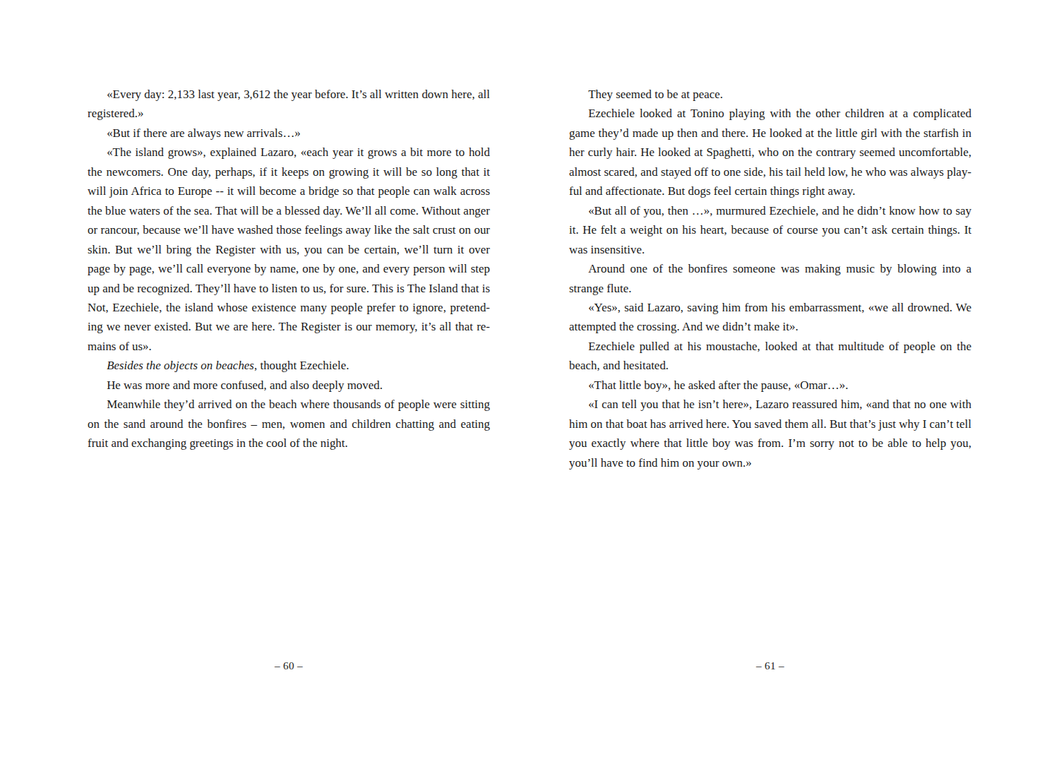«Every day: 2,133 last year, 3,612 the year before. It’s all written down here, all registered.»
«But if there are always new arrivals…»
«The island grows», explained Lazaro, «each year it grows a bit more to hold the newcomers. One day, perhaps, if it keeps on growing it will be so long that it will join Africa to Europe -- it will become a bridge so that people can walk across the blue waters of the sea. That will be a blessed day. We’ll all come. Without anger or rancour, because we’ll have washed those feelings away like the salt crust on our skin. But we’ll bring the Register with us, you can be certain, we’ll turn it over page by page, we’ll call everyone by name, one by one, and every person will step up and be recognized. They’ll have to listen to us, for sure. This is The Island that is Not, Ezechiele, the island whose existence many people prefer to ignore, pretending we never existed. But we are here. The Register is our memory, it’s all that remains of us».
Besides the objects on beaches, thought Ezechiele.
He was more and more confused, and also deeply moved.
Meanwhile they’d arrived on the beach where thousands of people were sitting on the sand around the bonfires – men, women and children chatting and eating fruit and exchanging greetings in the cool of the night.
– 60 –
They seemed to be at peace.
Ezechiele looked at Tonino playing with the other children at a complicated game they’d made up then and there. He looked at the little girl with the starfish in her curly hair. He looked at Spaghetti, who on the contrary seemed uncomfortable, almost scared, and stayed off to one side, his tail held low, he who was always playful and affectionate. But dogs feel certain things right away.
«But all of you, then …», murmured Ezechiele, and he didn’t know how to say it. He felt a weight on his heart, because of course you can’t ask certain things. It was insensitive.
Around one of the bonfires someone was making music by blowing into a strange flute.
«Yes», said Lazaro, saving him from his embarrassment, «we all drowned. We attempted the crossing. And we didn’t make it».
Ezechiele pulled at his moustache, looked at that multitude of people on the beach, and hesitated.
«That little boy», he asked after the pause, «Omar…».
«I can tell you that he isn’t here», Lazaro reassured him, «and that no one with him on that boat has arrived here. You saved them all. But that’s just why I can’t tell you exactly where that little boy was from. I’m sorry not to be able to help you, you’ll have to find him on your own.»
– 61 –